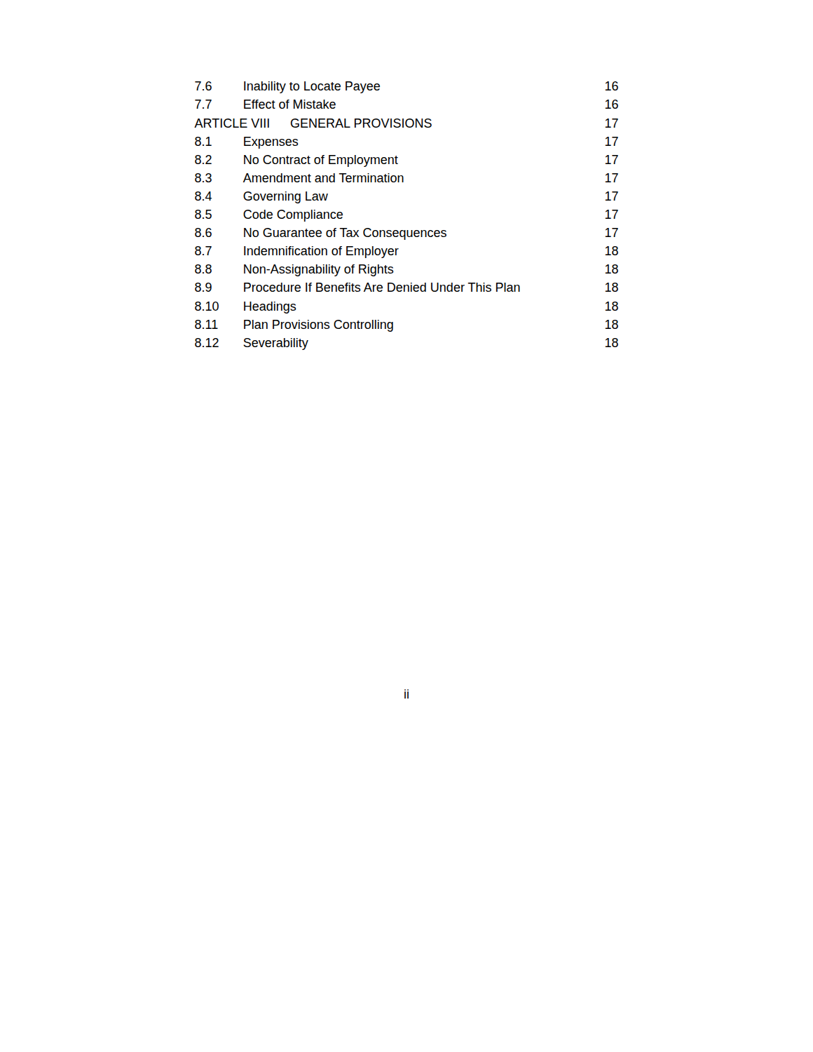| 7.6 | Inability to Locate Payee | 16 |
| 7.7 | Effect of Mistake | 16 |
| ARTICLE VIII GENERAL PROVISIONS | 17 |
| 8.1 | Expenses | 17 |
| 8.2 | No Contract of Employment | 17 |
| 8.3 | Amendment and Termination | 17 |
| 8.4 | Governing Law | 17 |
| 8.5 | Code Compliance | 17 |
| 8.6 | No Guarantee of Tax Consequences | 17 |
| 8.7 | Indemnification of Employer | 18 |
| 8.8 | Non-Assignability of Rights | 18 |
| 8.9 | Procedure If Benefits Are Denied Under This Plan | 18 |
| 8.10 | Headings | 18 |
| 8.11 | Plan Provisions Controlling | 18 |
| 8.12 | Severability | 18 |
ii